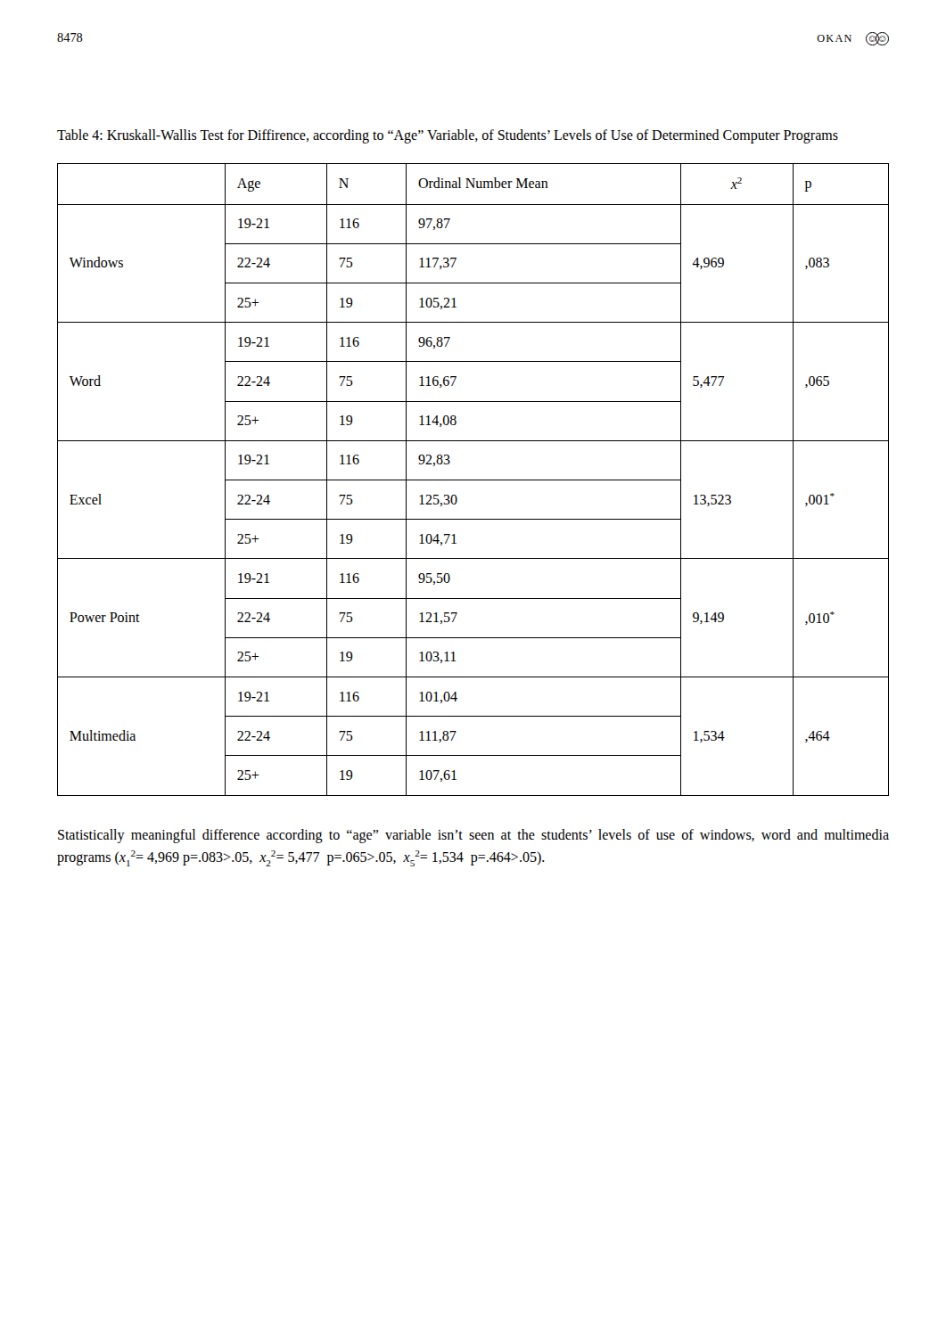8478
OKAN ☺☺
Table 4: Kruskall-Wallis Test for Diffirence, according to “Age” Variable, of Students’ Levels of Use of Determined Computer Programs
| | Age | N | Ordinal Number Mean | x 2 | p |
| --- | --- | --- | --- | --- | --- |
| Windows | 19-21 | 116 | 97,87 | 4,969 | ,083 |
| 22-24 | 75 | 117,37 |
| 25+ | 19 | 105,21 |
| Word | 19-21 | 116 | 96,87 | 5,477 | ,065 |
| 22-24 | 75 | 116,67 |
| 25+ | 19 | 114,08 |
| Excel | 19-21 | 116 | 92,83 | 13,523 | ,001 * |
| 22-24 | 75 | 125,30 |
| 25+ | 19 | 104,71 |
| Power Point | 19-21 | 116 | 95,50 | 9,149 | ,010 * |
| 22-24 | 75 | 121,57 |
| 25+ | 19 | 103,11 |
| Multimedia | 19-21 | 116 | 101,04 | 1,534 | ,464 |
| 22-24 | 75 | 111,87 |
| 25+ | 19 | 107,61 |
Statistically meaningful difference according to “age” variable isn’t seen at the students’ levels of use of windows, word and multimedia programs (x12= 4,969 p=.083>.05, x22= 5,477 p=.065>.05, x52= 1,534 p=.464>.05).